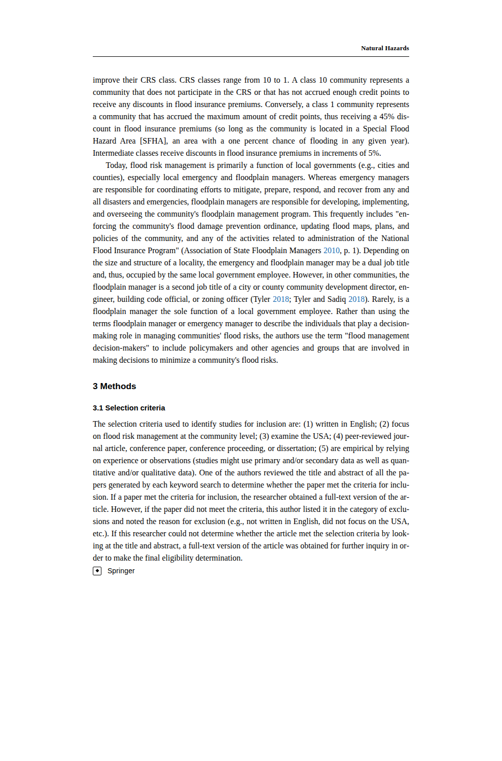Natural Hazards
improve their CRS class. CRS classes range from 10 to 1. A class 10 community represents a community that does not participate in the CRS or that has not accrued enough credit points to receive any discounts in flood insurance premiums. Conversely, a class 1 community represents a community that has accrued the maximum amount of credit points, thus receiving a 45% discount in flood insurance premiums (so long as the community is located in a Special Flood Hazard Area [SFHA], an area with a one percent chance of flooding in any given year). Intermediate classes receive discounts in flood insurance premiums in increments of 5%.
Today, flood risk management is primarily a function of local governments (e.g., cities and counties), especially local emergency and floodplain managers. Whereas emergency managers are responsible for coordinating efforts to mitigate, prepare, respond, and recover from any and all disasters and emergencies, floodplain managers are responsible for developing, implementing, and overseeing the community's floodplain management program. This frequently includes "enforcing the community's flood damage prevention ordinance, updating flood maps, plans, and policies of the community, and any of the activities related to administration of the National Flood Insurance Program" (Association of State Floodplain Managers 2010, p. 1). Depending on the size and structure of a locality, the emergency and floodplain manager may be a dual job title and, thus, occupied by the same local government employee. However, in other communities, the floodplain manager is a second job title of a city or county community development director, engineer, building code official, or zoning officer (Tyler 2018; Tyler and Sadiq 2018). Rarely, is a floodplain manager the sole function of a local government employee. Rather than using the terms floodplain manager or emergency manager to describe the individuals that play a decision-making role in managing communities' flood risks, the authors use the term "flood management decision-makers" to include policymakers and other agencies and groups that are involved in making decisions to minimize a community's flood risks.
3 Methods
3.1 Selection criteria
The selection criteria used to identify studies for inclusion are: (1) written in English; (2) focus on flood risk management at the community level; (3) examine the USA; (4) peer-reviewed journal article, conference paper, conference proceeding, or dissertation; (5) are empirical by relying on experience or observations (studies might use primary and/or secondary data as well as quantitative and/or qualitative data). One of the authors reviewed the title and abstract of all the papers generated by each keyword search to determine whether the paper met the criteria for inclusion. If a paper met the criteria for inclusion, the researcher obtained a full-text version of the article. However, if the paper did not meet the criteria, this author listed it in the category of exclusions and noted the reason for exclusion (e.g., not written in English, did not focus on the USA, etc.). If this researcher could not determine whether the article met the selection criteria by looking at the title and abstract, a full-text version of the article was obtained for further inquiry in order to make the final eligibility determination.
Springer